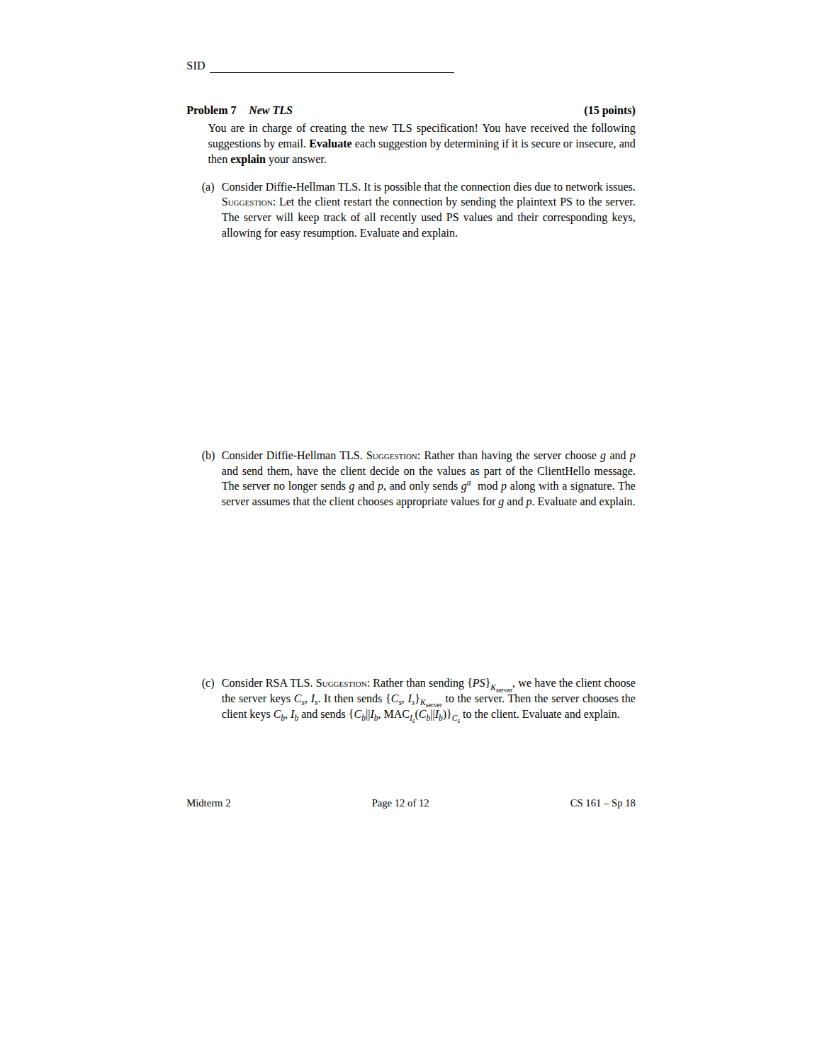SID
Problem 7 New TLS (15 points)
You are in charge of creating the new TLS specification! You have received the following suggestions by email. Evaluate each suggestion by determining if it is secure or insecure, and then explain your answer.
(a) Consider Diffie-Hellman TLS. It is possible that the connection dies due to network issues. Suggestion: Let the client restart the connection by sending the plaintext PS to the server. The server will keep track of all recently used PS values and their corresponding keys, allowing for easy resumption. Evaluate and explain.
(b) Consider Diffie-Hellman TLS. Suggestion: Rather than having the server choose g and p and send them, have the client decide on the values as part of the ClientHello message. The server no longer sends g and p, and only sends ga mod p along with a signature. The server assumes that the client chooses appropriate values for g and p. Evaluate and explain.
(c) Consider RSA TLS. Suggestion: Rather than sending {PS}Kserver, we have the client choose the server keys Cs, Is. It then sends {Cs, Is}Kserver to the server. Then the server chooses the client keys Cb, Ib and sends {Cb||Ib, MACIs(Cb||Ib)}Cs to the client. Evaluate and explain.
Midterm 2 Page 12 of 12 CS 161 – Sp 18